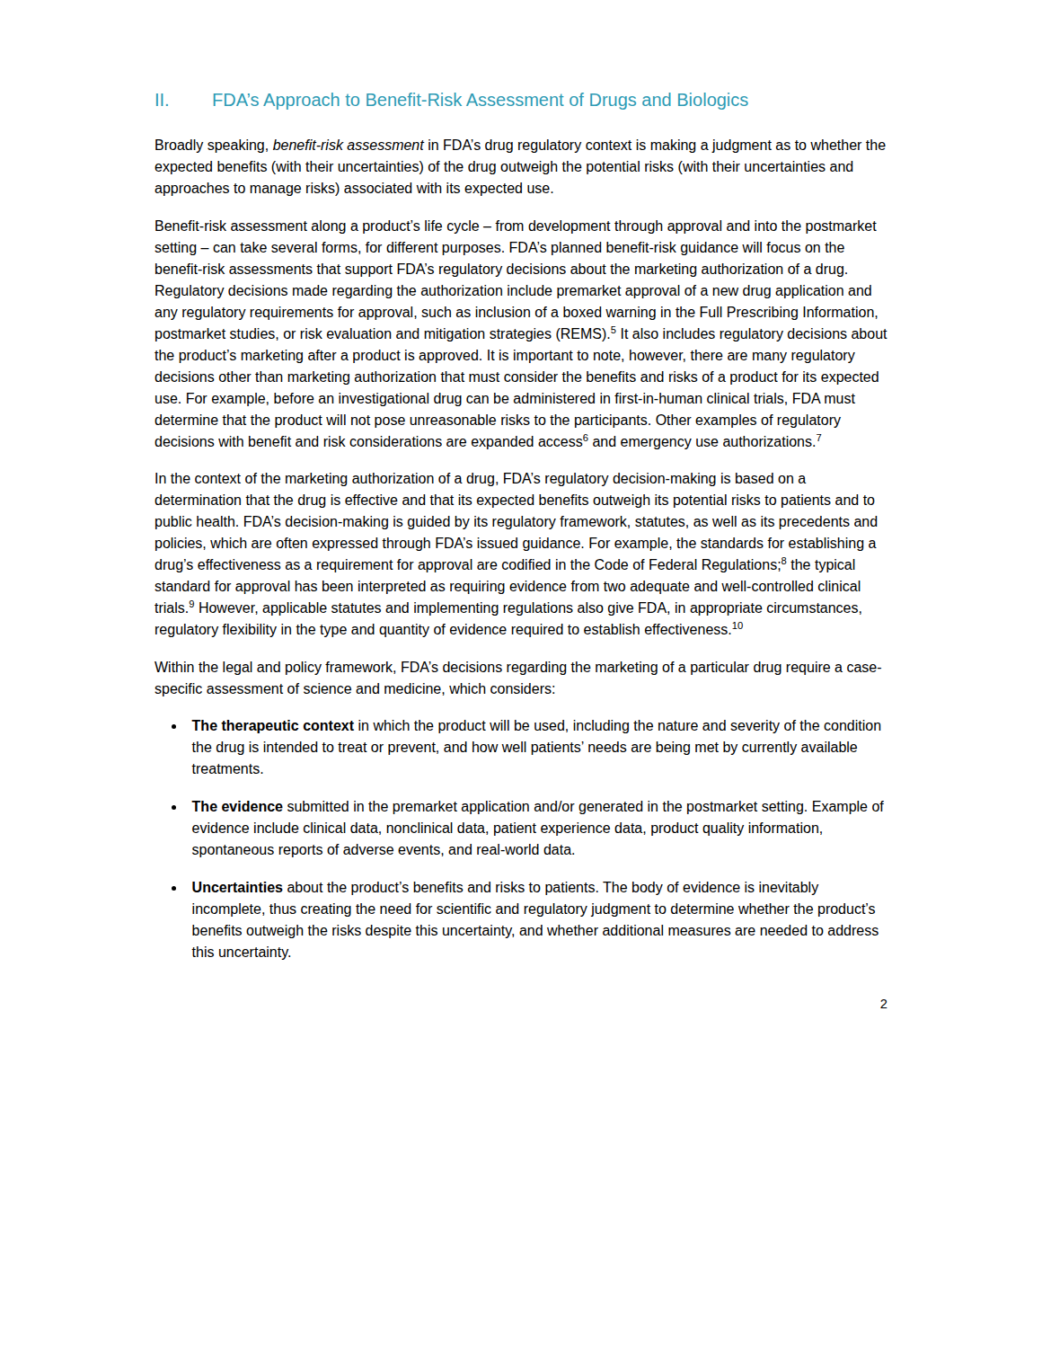II. FDA’s Approach to Benefit-Risk Assessment of Drugs and Biologics
Broadly speaking, benefit-risk assessment in FDA’s drug regulatory context is making a judgment as to whether the expected benefits (with their uncertainties) of the drug outweigh the potential risks (with their uncertainties and approaches to manage risks) associated with its expected use.
Benefit-risk assessment along a product’s life cycle – from development through approval and into the postmarket setting – can take several forms, for different purposes. FDA’s planned benefit-risk guidance will focus on the benefit-risk assessments that support FDA’s regulatory decisions about the marketing authorization of a drug. Regulatory decisions made regarding the authorization include premarket approval of a new drug application and any regulatory requirements for approval, such as inclusion of a boxed warning in the Full Prescribing Information, postmarket studies, or risk evaluation and mitigation strategies (REMS).5 It also includes regulatory decisions about the product’s marketing after a product is approved. It is important to note, however, there are many regulatory decisions other than marketing authorization that must consider the benefits and risks of a product for its expected use. For example, before an investigational drug can be administered in first-in-human clinical trials, FDA must determine that the product will not pose unreasonable risks to the participants. Other examples of regulatory decisions with benefit and risk considerations are expanded access6 and emergency use authorizations.7
In the context of the marketing authorization of a drug, FDA’s regulatory decision-making is based on a determination that the drug is effective and that its expected benefits outweigh its potential risks to patients and to public health. FDA’s decision-making is guided by its regulatory framework, statutes, as well as its precedents and policies, which are often expressed through FDA’s issued guidance. For example, the standards for establishing a drug’s effectiveness as a requirement for approval are codified in the Code of Federal Regulations;8 the typical standard for approval has been interpreted as requiring evidence from two adequate and well-controlled clinical trials.9 However, applicable statutes and implementing regulations also give FDA, in appropriate circumstances, regulatory flexibility in the type and quantity of evidence required to establish effectiveness.10
Within the legal and policy framework, FDA’s decisions regarding the marketing of a particular drug require a case-specific assessment of science and medicine, which considers:
The therapeutic context in which the product will be used, including the nature and severity of the condition the drug is intended to treat or prevent, and how well patients’ needs are being met by currently available treatments.
The evidence submitted in the premarket application and/or generated in the postmarket setting. Example of evidence include clinical data, nonclinical data, patient experience data, product quality information, spontaneous reports of adverse events, and real-world data.
Uncertainties about the product’s benefits and risks to patients. The body of evidence is inevitably incomplete, thus creating the need for scientific and regulatory judgment to determine whether the product’s benefits outweigh the risks despite this uncertainty, and whether additional measures are needed to address this uncertainty.
2